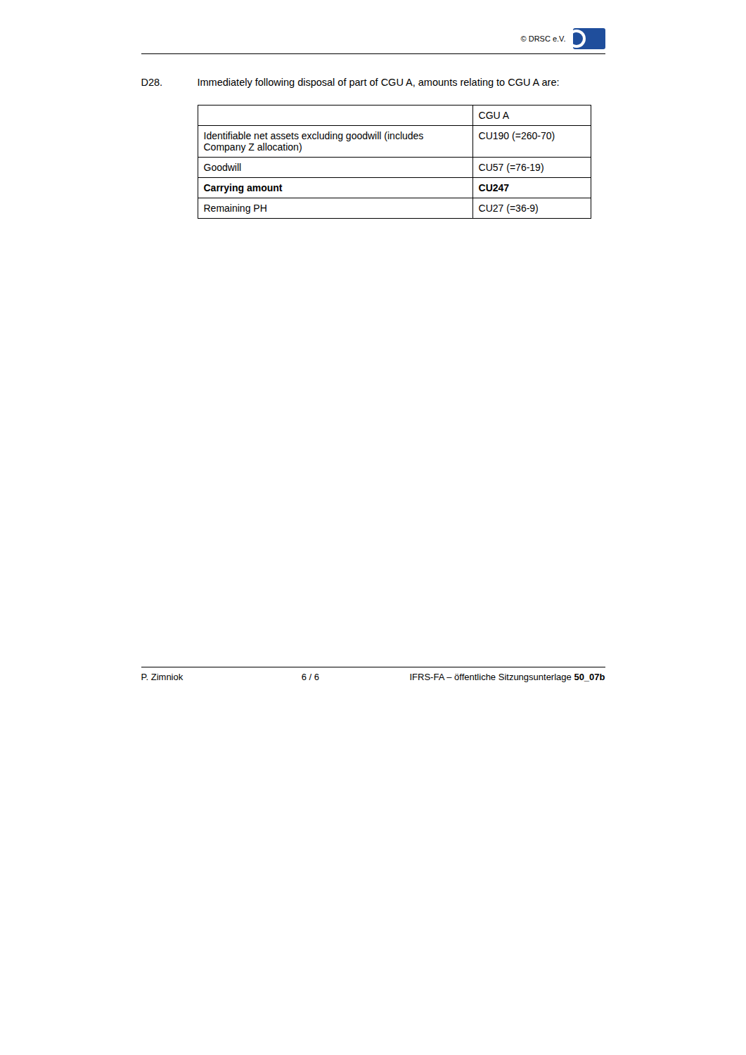© DRSC e.V.
D28. Immediately following disposal of part of CGU A, amounts relating to CGU A are:
| | CGU A |
| Identifiable net assets excluding goodwill (includes Company Z allocation) | CU190 (=260-70) |
| Goodwill | CU57 (=76-19) |
| Carrying amount | CU247 |
| Remaining PH | CU27 (=36-9) |
P. Zimniok
6 / 6
IFRS-FA – öffentliche Sitzungsunterlage 50_07b